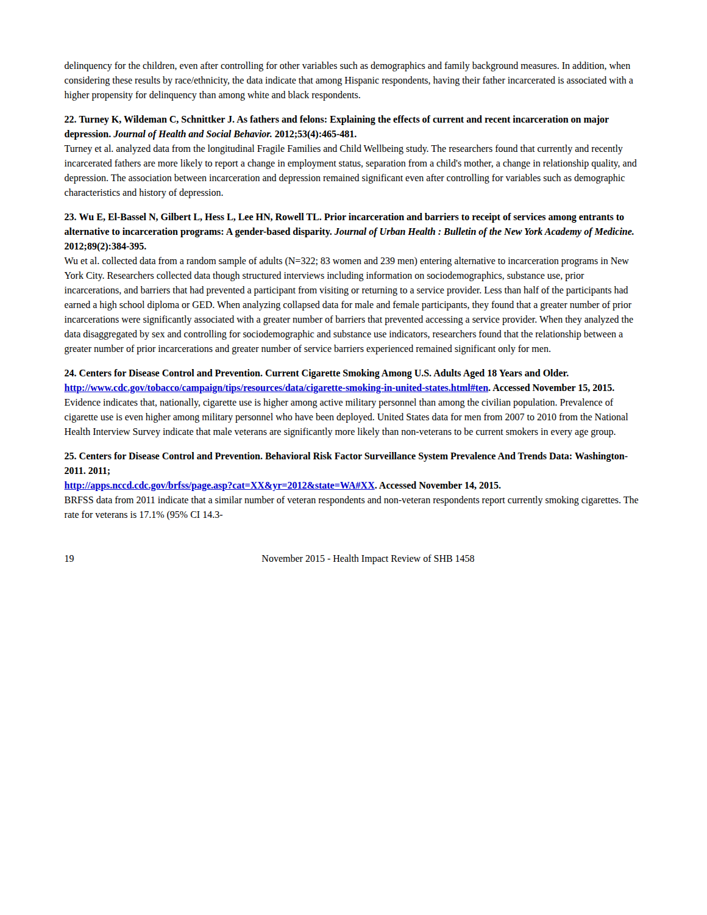delinquency for the children, even after controlling for other variables such as demographics and family background measures. In addition, when considering these results by race/ethnicity, the data indicate that among Hispanic respondents, having their father incarcerated is associated with a higher propensity for delinquency than among white and black respondents.
22. Turney K, Wildeman C, Schnittker J. As fathers and felons: Explaining the effects of current and recent incarceration on major depression. Journal of Health and Social Behavior. 2012;53(4):465-481.
Turney et al. analyzed data from the longitudinal Fragile Families and Child Wellbeing study. The researchers found that currently and recently incarcerated fathers are more likely to report a change in employment status, separation from a child's mother, a change in relationship quality, and depression. The association between incarceration and depression remained significant even after controlling for variables such as demographic characteristics and history of depression.
23. Wu E, El-Bassel N, Gilbert L, Hess L, Lee HN, Rowell TL. Prior incarceration and barriers to receipt of services among entrants to alternative to incarceration programs: A gender-based disparity. Journal of Urban Health : Bulletin of the New York Academy of Medicine. 2012;89(2):384-395.
Wu et al. collected data from a random sample of adults (N=322; 83 women and 239 men) entering alternative to incarceration programs in New York City. Researchers collected data though structured interviews including information on sociodemographics, substance use, prior incarcerations, and barriers that had prevented a participant from visiting or returning to a service provider. Less than half of the participants had earned a high school diploma or GED. When analyzing collapsed data for male and female participants, they found that a greater number of prior incarcerations were significantly associated with a greater number of barriers that prevented accessing a service provider. When they analyzed the data disaggregated by sex and controlling for sociodemographic and substance use indicators, researchers found that the relationship between a greater number of prior incarcerations and greater number of service barriers experienced remained significant only for men.
24. Centers for Disease Control and Prevention. Current Cigarette Smoking Among U.S. Adults Aged 18 Years and Older.
http://www.cdc.gov/tobacco/campaign/tips/resources/data/cigarette-smoking-in-united-states.html#ten. Accessed November 15, 2015.
Evidence indicates that, nationally, cigarette use is higher among active military personnel than among the civilian population. Prevalence of cigarette use is even higher among military personnel who have been deployed. United States data for men from 2007 to 2010 from the National Health Interview Survey indicate that male veterans are significantly more likely than non-veterans to be current smokers in every age group.
25. Centers for Disease Control and Prevention. Behavioral Risk Factor Surveillance System Prevalence And Trends Data: Washington-2011. 2011;
http://apps.nccd.cdc.gov/brfss/page.asp?cat=XX&yr=2012&state=WA#XX. Accessed November 14, 2015.
BRFSS data from 2011 indicate that a similar number of veteran respondents and non-veteran respondents report currently smoking cigarettes. The rate for veterans is 17.1% (95% CI 14.3-
19 November 2015 - Health Impact Review of SHB 1458